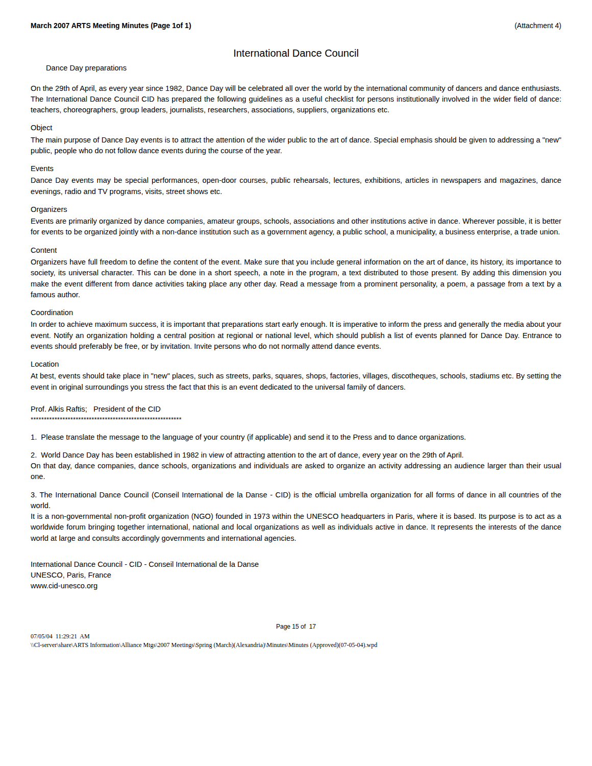March 2007 ARTS Meeting Minutes (Page 1of 1) (Attachment 4)
International Dance Council
Dance Day preparations
On the 29th of April, as every year since 1982, Dance Day will be celebrated all over the world by the international community of dancers and dance enthusiasts. The International Dance Council CID has prepared the following guidelines as a useful checklist for persons institutionally involved in the wider field of dance: teachers, choreographers, group leaders, journalists, researchers, associations, suppliers, organizations etc.
Object
The main purpose of Dance Day events is to attract the attention of the wider public to the art of dance. Special emphasis should be given to addressing a "new" public, people who do not follow dance events during the course of the year.
Events
Dance Day events may be special performances, open-door courses, public rehearsals, lectures, exhibitions, articles in newspapers and magazines, dance evenings, radio and TV programs, visits, street shows etc.
Organizers
Events are primarily organized by dance companies, amateur groups, schools, associations and other institutions active in dance. Wherever possible, it is better for events to be organized jointly with a non-dance institution such as a government agency, a public school, a municipality, a business enterprise, a trade union.
Content
Organizers have full freedom to define the content of the event. Make sure that you include general information on the art of dance, its history, its importance to society, its universal character. This can be done in a short speech, a note in the program, a text distributed to those present. By adding this dimension you make the event different from dance activities taking place any other day. Read a message from a prominent personality, a poem, a passage from a text by a famous author.
Coordination
In order to achieve maximum success, it is important that preparations start early enough. It is imperative to inform the press and generally the media about your event. Notify an organization holding a central position at regional or national level, which should publish a list of events planned for Dance Day. Entrance to events should preferably be free, or by invitation. Invite persons who do not normally attend dance events.
Location
At best, events should take place in "new" places, such as streets, parks, squares, shops, factories, villages, discotheques, schools, stadiums etc. By setting the event in original surroundings you stress the fact that this is an event dedicated to the universal family of dancers.
Prof. Alkis Raftis; President of the CID
*********************************************************
1. Please translate the message to the language of your country (if applicable) and send it to the Press and to dance organizations.
2. World Dance Day has been established in 1982 in view of attracting attention to the art of dance, every year on the 29th of April.
On that day, dance companies, dance schools, organizations and individuals are asked to organize an activity addressing an audience larger than their usual one.
3. The International Dance Council (Conseil International de la Danse - CID) is the official umbrella organization for all forms of dance in all countries of the world.
It is a non-governmental non-profit organization (NGO) founded in 1973 within the UNESCO headquarters in Paris, where it is based. Its purpose is to act as a worldwide forum bringing together international, national and local organizations as well as individuals active in dance. It represents the interests of the dance world at large and consults accordingly governments and international agencies.
International Dance Council - CID - Conseil International de la Danse
UNESCO, Paris, France
www.cid-unesco.org
Page 15 of 17
07/05/04 11:29:21 AM
\\Cl-server\share\ARTS Information\Alliance Mtgs\2007 Meetings\Spring (March)(Alexandria)\Minutes\Minutes (Approved)(07-05-04).wpd